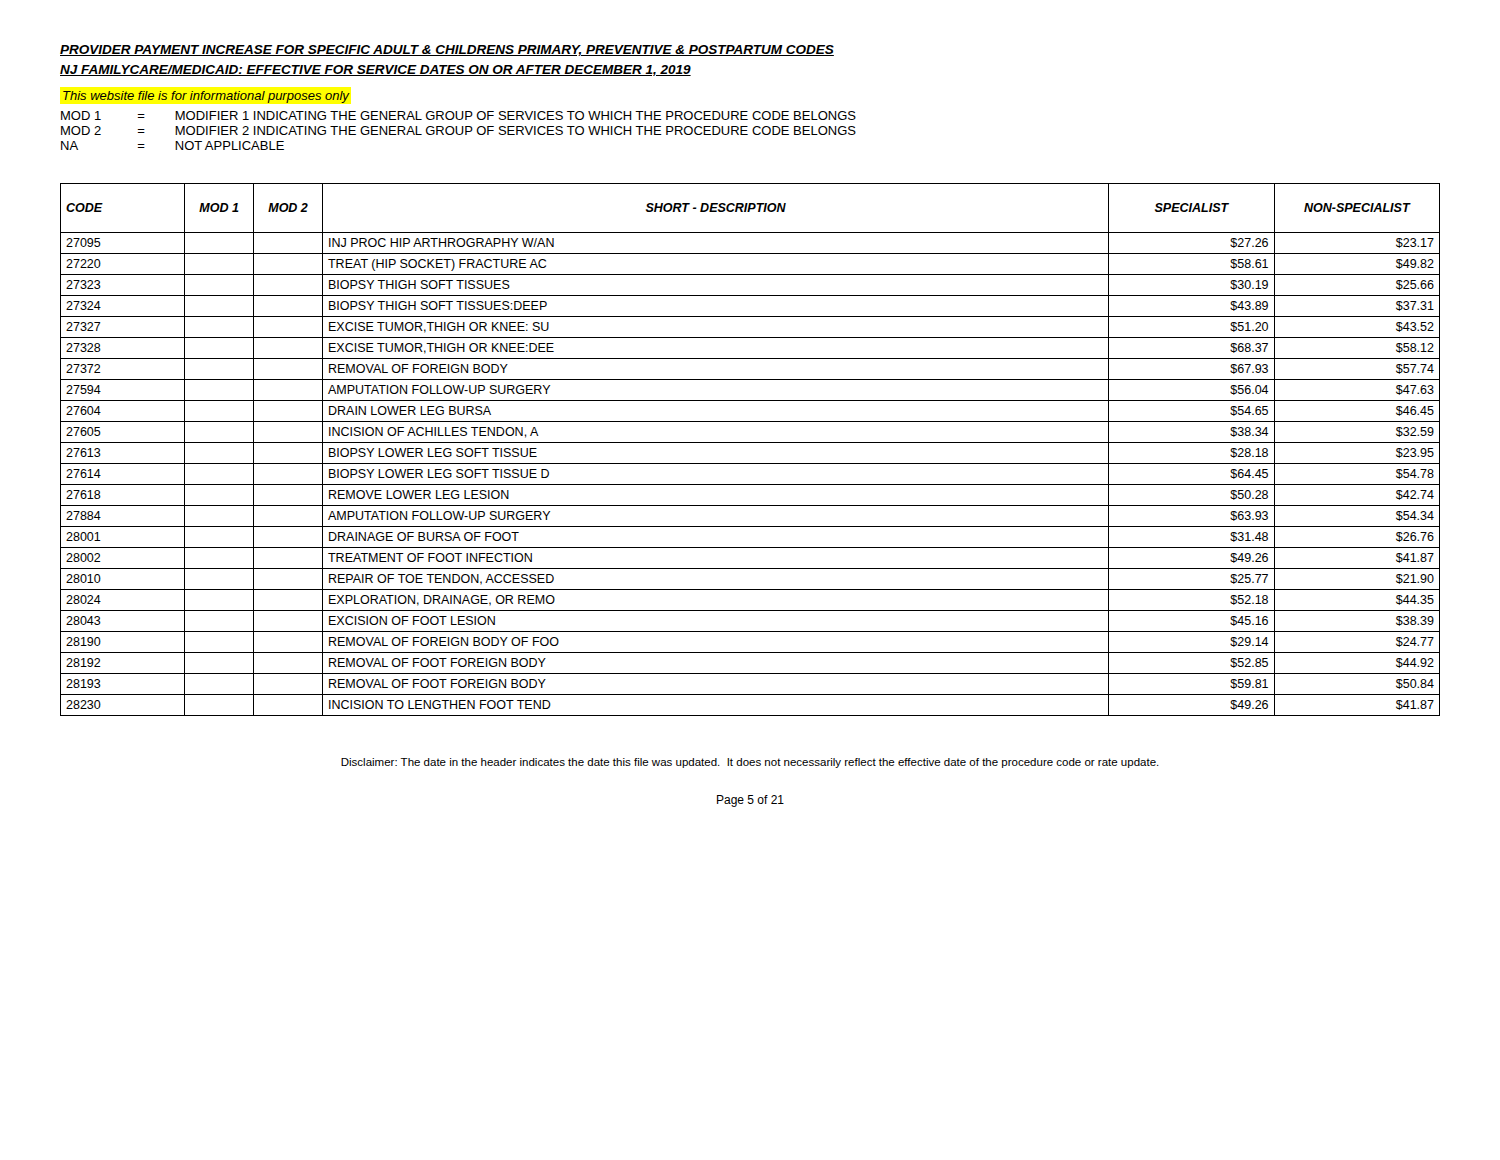PROVIDER PAYMENT INCREASE FOR SPECIFIC ADULT & CHILDRENS PRIMARY, PREVENTIVE & POSTPARTUM CODES
NJ FAMILYCARE/MEDICAID: EFFECTIVE FOR SERVICE DATES ON OR AFTER DECEMBER 1, 2019
This website file is for informational purposes only
| MOD 1 | = | MODIFIER 1 INDICATING THE GENERAL GROUP OF SERVICES TO WHICH THE PROCEDURE CODE BELONGS |
| MOD 2 | = | MODIFIER 2 INDICATING THE GENERAL GROUP OF SERVICES TO WHICH THE PROCEDURE CODE BELONGS |
| NA | = | NOT APPLICABLE |
| CODE | MOD 1 | MOD 2 | SHORT - DESCRIPTION | SPECIALIST | NON-SPECIALIST |
| --- | --- | --- | --- | --- | --- |
| 27095 | | | INJ PROC HIP ARTHROGRAPHY W/AN | $27.26 | $23.17 |
| 27220 | | | TREAT (HIP SOCKET) FRACTURE AC | $58.61 | $49.82 |
| 27323 | | | BIOPSY THIGH SOFT TISSUES | $30.19 | $25.66 |
| 27324 | | | BIOPSY THIGH SOFT TISSUES:DEEP | $43.89 | $37.31 |
| 27327 | | | EXCISE TUMOR,THIGH OR KNEE: SU | $51.20 | $43.52 |
| 27328 | | | EXCISE TUMOR,THIGH OR KNEE:DEE | $68.37 | $58.12 |
| 27372 | | | REMOVAL OF FOREIGN BODY | $67.93 | $57.74 |
| 27594 | | | AMPUTATION FOLLOW-UP SURGERY | $56.04 | $47.63 |
| 27604 | | | DRAIN LOWER LEG BURSA | $54.65 | $46.45 |
| 27605 | | | INCISION OF ACHILLES TENDON, A | $38.34 | $32.59 |
| 27613 | | | BIOPSY LOWER LEG SOFT TISSUE | $28.18 | $23.95 |
| 27614 | | | BIOPSY LOWER LEG SOFT TISSUE D | $64.45 | $54.78 |
| 27618 | | | REMOVE LOWER LEG LESION | $50.28 | $42.74 |
| 27884 | | | AMPUTATION FOLLOW-UP SURGERY | $63.93 | $54.34 |
| 28001 | | | DRAINAGE OF BURSA OF FOOT | $31.48 | $26.76 |
| 28002 | | | TREATMENT OF FOOT INFECTION | $49.26 | $41.87 |
| 28010 | | | REPAIR OF TOE TENDON, ACCESSED | $25.77 | $21.90 |
| 28024 | | | EXPLORATION, DRAINAGE, OR REMO | $52.18 | $44.35 |
| 28043 | | | EXCISION OF FOOT LESION | $45.16 | $38.39 |
| 28190 | | | REMOVAL OF FOREIGN BODY OF FOO | $29.14 | $24.77 |
| 28192 | | | REMOVAL OF FOOT FOREIGN BODY | $52.85 | $44.92 |
| 28193 | | | REMOVAL OF FOOT FOREIGN BODY | $59.81 | $50.84 |
| 28230 | | | INCISION TO LENGTHEN FOOT TEND | $49.26 | $41.87 |
Disclaimer: The date in the header indicates the date this file was updated. It does not necessarily reflect the effective date of the procedure code or rate update.
Page 5 of 21